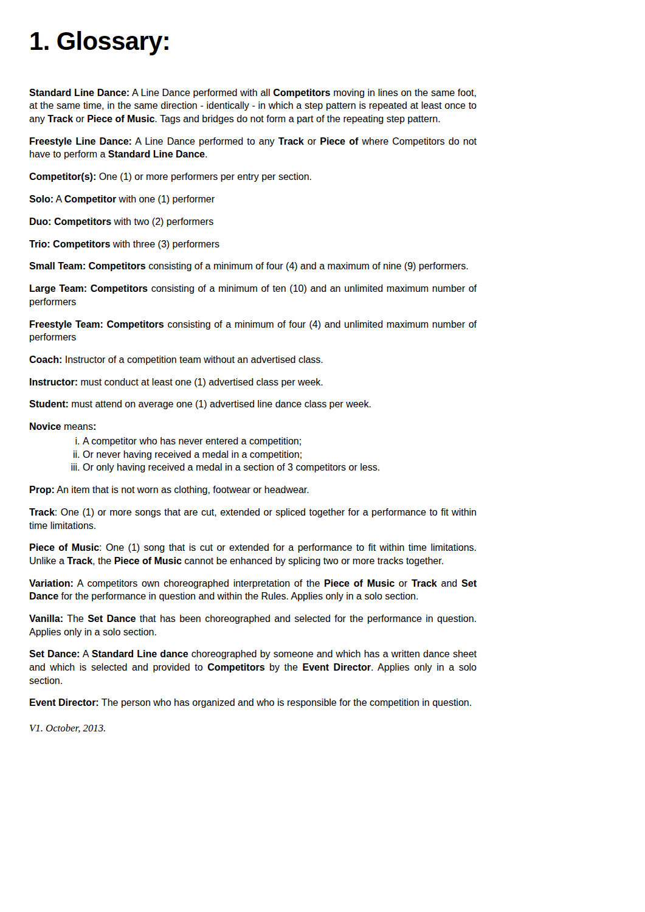1. Glossary:
Standard Line Dance: A Line Dance performed with all Competitors moving in lines on the same foot, at the same time, in the same direction - identically - in which a step pattern is repeated at least once to any Track or Piece of Music. Tags and bridges do not form a part of the repeating step pattern.
Freestyle Line Dance: A Line Dance performed to any Track or Piece of where Competitors do not have to perform a Standard Line Dance.
Competitor(s): One (1) or more performers per entry per section.
Solo: A Competitor with one (1) performer
Duo: Competitors with two (2) performers
Trio: Competitors with three (3) performers
Small Team: Competitors consisting of a minimum of four (4) and a maximum of nine (9) performers.
Large Team: Competitors consisting of a minimum of ten (10) and an unlimited maximum number of performers
Freestyle Team: Competitors consisting of a minimum of four (4) and unlimited maximum number of performers
Coach: Instructor of a competition team without an advertised class.
Instructor: must conduct at least one (1) advertised class per week.
Student: must attend on average one (1) advertised line dance class per week.
Novice means:
A competitor who has never entered a competition;
Or never having received a medal in a competition;
Or only having received a medal in a section of 3 competitors or less.
Prop: An item that is not worn as clothing, footwear or headwear.
Track: One (1) or more songs that are cut, extended or spliced together for a performance to fit within time limitations.
Piece of Music: One (1) song that is cut or extended for a performance to fit within time limitations. Unlike a Track, the Piece of Music cannot be enhanced by splicing two or more tracks together.
Variation: A competitors own choreographed interpretation of the Piece of Music or Track and Set Dance for the performance in question and within the Rules. Applies only in a solo section.
Vanilla: The Set Dance that has been choreographed and selected for the performance in question. Applies only in a solo section.
Set Dance: A Standard Line dance choreographed by someone and which has a written dance sheet and which is selected and provided to Competitors by the Event Director. Applies only in a solo section.
Event Director: The person who has organized and who is responsible for the competition in question.
V1. October, 2013.